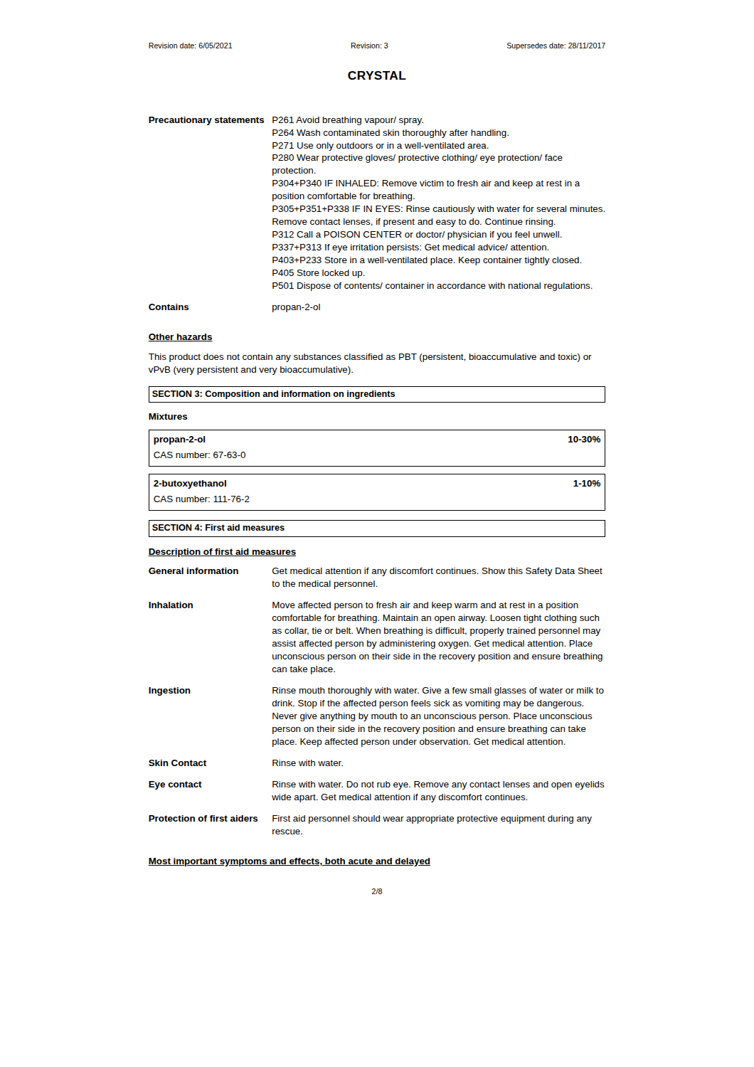Revision date: 6/05/2021 Revision: 3 Supersedes date: 28/11/2017
CRYSTAL
| Precautionary statements | P261 Avoid breathing vapour/ spray. P264 Wash contaminated skin thoroughly after handling. P271 Use only outdoors or in a well-ventilated area. P280 Wear protective gloves/ protective clothing/ eye protection/ face protection. P304+P340 IF INHALED: Remove victim to fresh air and keep at rest in a position comfortable for breathing. P305+P351+P338 IF IN EYES: Rinse cautiously with water for several minutes. Remove contact lenses, if present and easy to do. Continue rinsing. P312 Call a POISON CENTER or doctor/ physician if you feel unwell. P337+P313 If eye irritation persists: Get medical advice/ attention. P403+P233 Store in a well-ventilated place. Keep container tightly closed. P405 Store locked up. P501 Dispose of contents/ container in accordance with national regulations. |
| Contains | propan-2-ol |
Other hazards
This product does not contain any substances classified as PBT (persistent, bioaccumulative and toxic) or vPvB (very persistent and very bioaccumulative).
SECTION 3: Composition and information on ingredients
Mixtures
propan-2-ol 10-30%
CAS number: 67-63-0
2-butoxyethanol 1-10%
CAS number: 111-76-2
SECTION 4: First aid measures
Description of first aid measures
| General information | Get medical attention if any discomfort continues. Show this Safety Data Sheet to the medical personnel. |
| Inhalation | Move affected person to fresh air and keep warm and at rest in a position comfortable for breathing. Maintain an open airway. Loosen tight clothing such as collar, tie or belt. When breathing is difficult, properly trained personnel may assist affected person by administering oxygen. Get medical attention. Place unconscious person on their side in the recovery position and ensure breathing can take place. |
| Ingestion | Rinse mouth thoroughly with water. Give a few small glasses of water or milk to drink. Stop if the affected person feels sick as vomiting may be dangerous. Never give anything by mouth to an unconscious person. Place unconscious person on their side in the recovery position and ensure breathing can take place. Keep affected person under observation. Get medical attention. |
| Skin Contact | Rinse with water. |
| Eye contact | Rinse with water. Do not rub eye. Remove any contact lenses and open eyelids wide apart. Get medical attention if any discomfort continues. |
| Protection of first aiders | First aid personnel should wear appropriate protective equipment during any rescue. |
Most important symptoms and effects, both acute and delayed
2/8